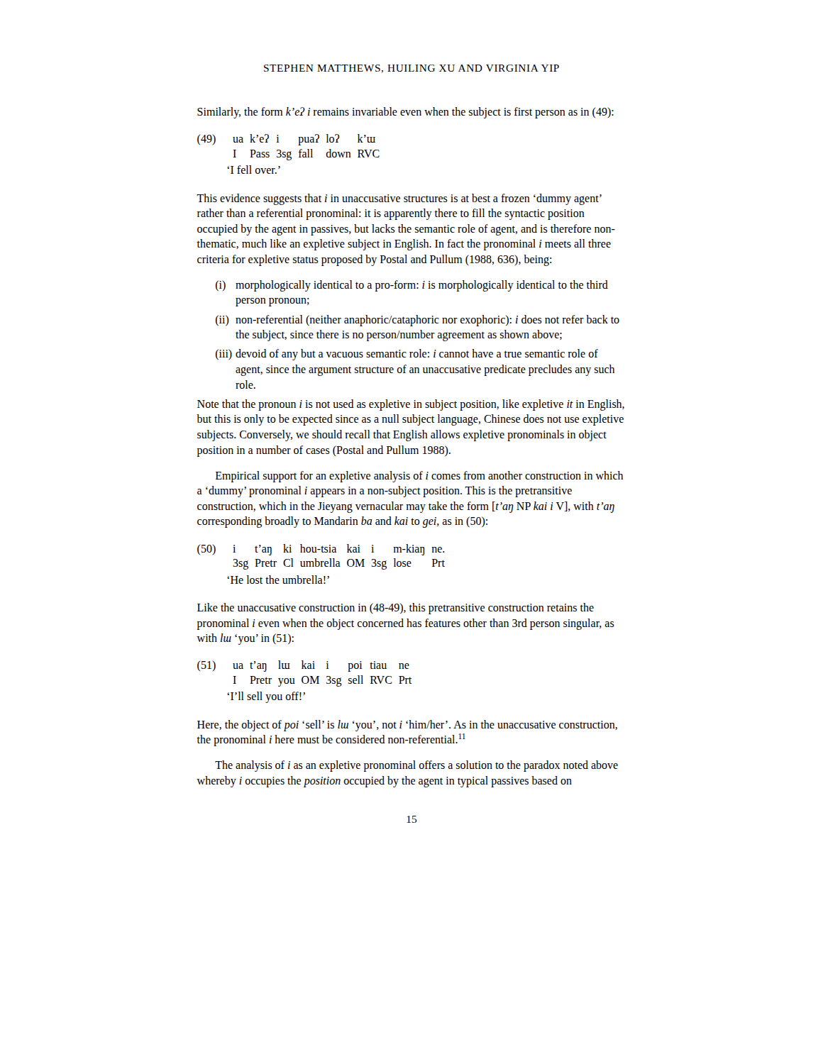STEPHEN MATTHEWS, HUILING XU AND VIRGINIA YIP
Similarly, the form k’eʔ i remains invariable even when the subject is first person as in (49):
| (49) | ua | k’eʔ | i | puaʔ | loʔ | k’ɯ |
| | I | Pass | 3sg | fall | down | RVC |
‘I fell over.’
This evidence suggests that i in unaccusative structures is at best a frozen ‘dummy agent’ rather than a referential pronominal: it is apparently there to fill the syntactic position occupied by the agent in passives, but lacks the semantic role of agent, and is therefore non-thematic, much like an expletive subject in English. In fact the pronominal i meets all three criteria for expletive status proposed by Postal and Pullum (1988, 636), being:
(i) morphologically identical to a pro-form: i is morphologically identical to the third person pronoun;
(ii) non-referential (neither anaphoric/cataphoric nor exophoric): i does not refer back to the subject, since there is no person/number agreement as shown above;
(iii) devoid of any but a vacuous semantic role: i cannot have a true semantic role of agent, since the argument structure of an unaccusative predicate precludes any such role.
Note that the pronoun i is not used as expletive in subject position, like expletive it in English, but this is only to be expected since as a null subject language, Chinese does not use expletive subjects. Conversely, we should recall that English allows expletive pronominals in object position in a number of cases (Postal and Pullum 1988).
Empirical support for an expletive analysis of i comes from another construction in which a ‘dummy’ pronominal i appears in a non-subject position. This is the pretransitive construction, which in the Jieyang vernacular may take the form [t’aŋ NP kai i V], with t’aŋ corresponding broadly to Mandarin ba and kai to gei, as in (50):
| (50) | i | t’aŋ | ki | hou-tsia | kai | i | m-kiaŋ | ne. |
| | 3sg | Pretr | Cl | umbrella | OM | 3sg | lose | Prt |
‘He lost the umbrella!’
Like the unaccusative construction in (48-49), this pretransitive construction retains the pronominal i even when the object concerned has features other than 3rd person singular, as with lɯ ‘you’ in (51):
| (51) | ua | t’aŋ | lɯ | kai | i | poi | tiau | ne |
| | I | Pretr | you | OM | 3sg | sell | RVC | Prt |
‘I’ll sell you off!’
Here, the object of poi ‘sell’ is lɯ ‘you’, not i ‘him/her’. As in the unaccusative construction, the pronominal i here must be considered non-referential.11
The analysis of i as an expletive pronominal offers a solution to the paradox noted above whereby i occupies the position occupied by the agent in typical passives based on
15